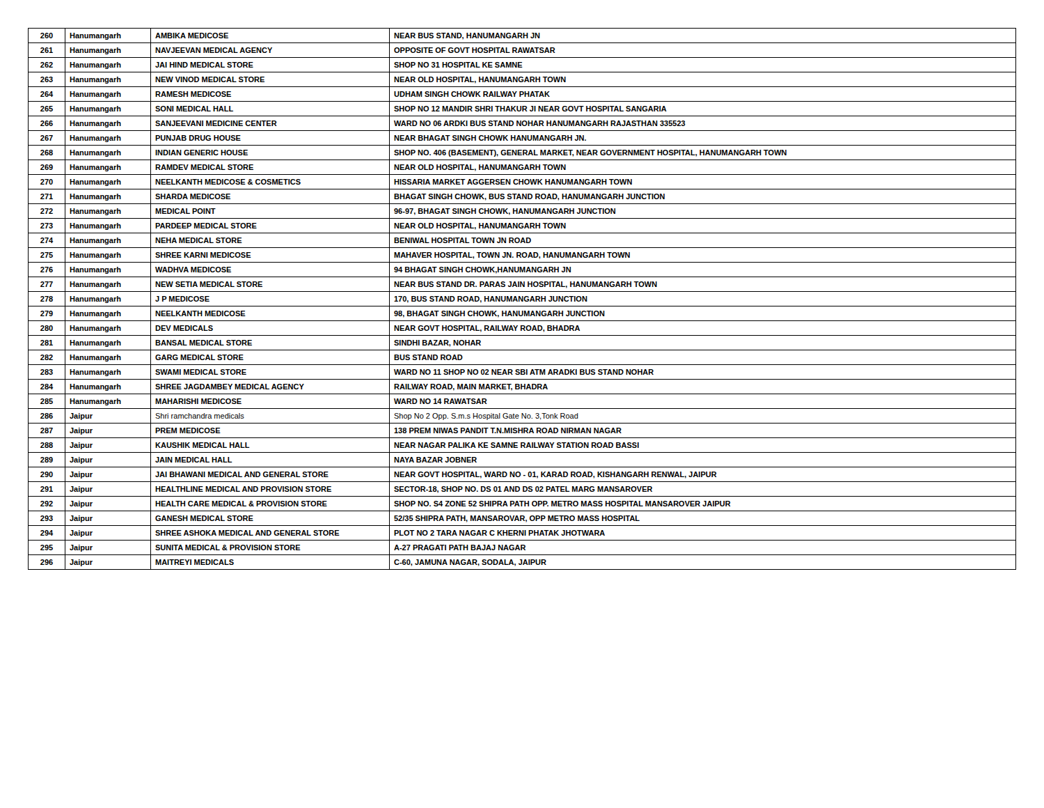| 260 | Hanumangarh | AMBIKA MEDICOSE | NEAR BUS STAND, HANUMANGARH JN |
| 261 | Hanumangarh | NAVJEEVAN MEDICAL AGENCY | OPPOSITE OF GOVT HOSPITAL RAWATSAR |
| 262 | Hanumangarh | JAI HIND MEDICAL STORE | SHOP NO 31 HOSPITAL KE SAMNE |
| 263 | Hanumangarh | NEW VINOD MEDICAL STORE | NEAR OLD HOSPITAL, HANUMANGARH TOWN |
| 264 | Hanumangarh | RAMESH MEDICOSE | UDHAM SINGH CHOWK RAILWAY PHATAK |
| 265 | Hanumangarh | SONI MEDICAL HALL | SHOP NO 12 MANDIR SHRI THAKUR JI NEAR GOVT HOSPITAL SANGARIA |
| 266 | Hanumangarh | SANJEEVANI MEDICINE CENTER | WARD NO 06 ARDKI BUS STAND NOHAR HANUMANGARH RAJASTHAN 335523 |
| 267 | Hanumangarh | PUNJAB DRUG HOUSE | NEAR BHAGAT SINGH CHOWK HANUMANGARH JN. |
| 268 | Hanumangarh | INDIAN GENERIC HOUSE | SHOP NO. 406 (BASEMENT), GENERAL MARKET, NEAR GOVERNMENT HOSPITAL, HANUMANGARH TOWN |
| 269 | Hanumangarh | RAMDEV MEDICAL STORE | NEAR OLD HOSPITAL, HANUMANGARH TOWN |
| 270 | Hanumangarh | NEELKANTH MEDICOSE & COSMETICS | HISSARIA MARKET AGGERSEN CHOWK HANUMANGARH TOWN |
| 271 | Hanumangarh | SHARDA MEDICOSE | BHAGAT SINGH CHOWK, BUS STAND ROAD, HANUMANGARH JUNCTION |
| 272 | Hanumangarh | MEDICAL POINT | 96-97, BHAGAT SINGH CHOWK, HANUMANGARH JUNCTION |
| 273 | Hanumangarh | PARDEEP MEDICAL STORE | NEAR OLD HOSPITAL, HANUMANGARH TOWN |
| 274 | Hanumangarh | NEHA MEDICAL STORE | BENIWAL HOSPITAL TOWN JN ROAD |
| 275 | Hanumangarh | SHREE KARNI MEDICOSE | MAHAVER HOSPITAL, TOWN JN. ROAD, HANUMANGARH TOWN |
| 276 | Hanumangarh | WADHVA MEDICOSE | 94 BHAGAT SINGH CHOWK,HANUMANGARH JN |
| 277 | Hanumangarh | NEW SETIA MEDICAL STORE | NEAR BUS STAND DR. PARAS JAIN HOSPITAL, HANUMANGARH TOWN |
| 278 | Hanumangarh | J P MEDICOSE | 170, BUS STAND ROAD, HANUMANGARH JUNCTION |
| 279 | Hanumangarh | NEELKANTH MEDICOSE | 98, BHAGAT SINGH CHOWK, HANUMANGARH JUNCTION |
| 280 | Hanumangarh | DEV MEDICALS | NEAR GOVT HOSPITAL, RAILWAY ROAD, BHADRA |
| 281 | Hanumangarh | BANSAL MEDICAL STORE | SINDHI BAZAR, NOHAR |
| 282 | Hanumangarh | GARG MEDICAL STORE | BUS STAND ROAD |
| 283 | Hanumangarh | SWAMI MEDICAL STORE | WARD NO 11 SHOP NO 02 NEAR SBI ATM ARADKI BUS STAND NOHAR |
| 284 | Hanumangarh | SHREE JAGDAMBEY MEDICAL AGENCY | RAILWAY ROAD, MAIN MARKET, BHADRA |
| 285 | Hanumangarh | MAHARISHI MEDICOSE | WARD NO 14 RAWATSAR |
| 286 | Jaipur | Shri ramchandra medicals | Shop No 2 Opp. S.m.s Hospital Gate No. 3,Tonk Road |
| 287 | Jaipur | PREM MEDICOSE | 138 PREM NIWAS PANDIT T.N.MISHRA ROAD NIRMAN NAGAR |
| 288 | Jaipur | KAUSHIK MEDICAL HALL | NEAR NAGAR PALIKA KE SAMNE RAILWAY STATION ROAD BASSI |
| 289 | Jaipur | JAIN MEDICAL HALL | NAYA BAZAR JOBNER |
| 290 | Jaipur | JAI BHAWANI MEDICAL AND GENERAL STORE | NEAR GOVT HOSPITAL, WARD NO - 01, KARAD ROAD, KISHANGARH RENWAL, JAIPUR |
| 291 | Jaipur | HEALTHLINE MEDICAL AND PROVISION STORE | SECTOR-18, SHOP NO. DS 01 AND DS 02 PATEL MARG MANSAROVER |
| 292 | Jaipur | HEALTH CARE MEDICAL & PROVISION STORE | SHOP NO. S4 ZONE 52 SHIPRA PATH OPP. METRO MASS HOSPITAL MANSAROVER JAIPUR |
| 293 | Jaipur | GANESH MEDICAL STORE | 52/35 SHIPRA PATH, MANSAROVAR, OPP METRO MASS HOSPITAL |
| 294 | Jaipur | SHREE ASHOKA MEDICAL AND GENERAL STORE | PLOT NO 2 TARA NAGAR C KHERNI PHATAK JHOTWARA |
| 295 | Jaipur | SUNITA MEDICAL & PROVISION STORE | A-27 PRAGATI PATH BAJAJ NAGAR |
| 296 | Jaipur | MAITREYI MEDICALS | C-60, JAMUNA NAGAR, SODALA, JAIPUR |